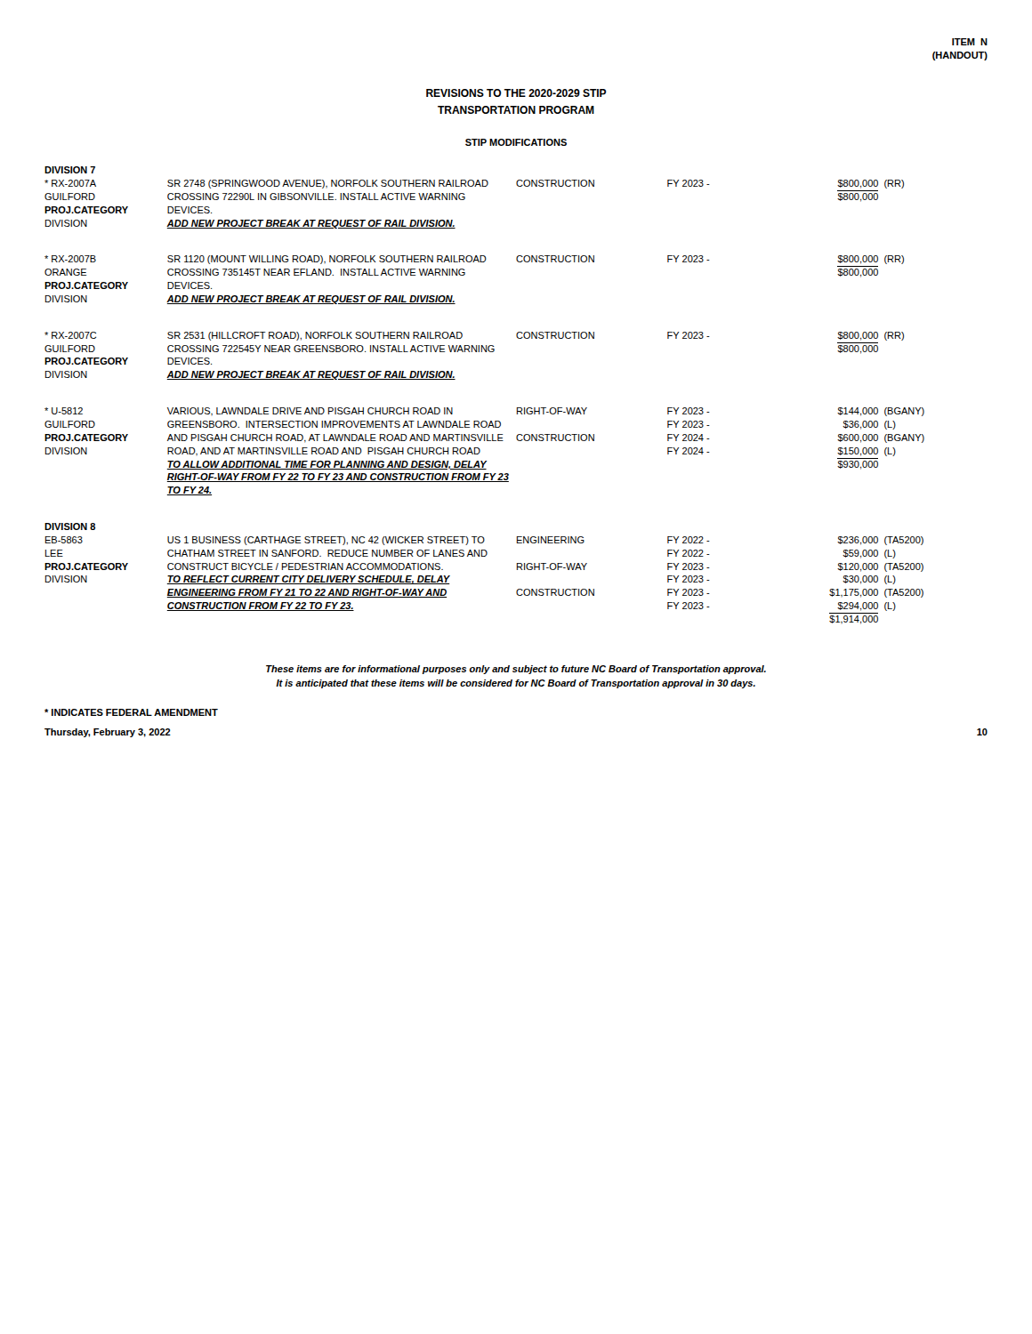ITEM N
(HANDOUT)
REVISIONS TO THE 2020-2029 STIP
TRANSPORTATION PROGRAM
STIP MODIFICATIONS
| DIVISION 7 | | | | | |
| * RX-2007A GUILFORD PROJ.CATEGORY DIVISION | SR 2748 (SPRINGWOOD AVENUE), NORFOLK SOUTHERN RAILROAD CROSSING 72290L IN GIBSONVILLE. INSTALL ACTIVE WARNING DEVICES. ADD NEW PROJECT BREAK AT REQUEST OF RAIL DIVISION. | CONSTRUCTION | FY 2023 - | $800,000 $800,000 | (RR) |
| * RX-2007B ORANGE PROJ.CATEGORY DIVISION | SR 1120 (MOUNT WILLING ROAD), NORFOLK SOUTHERN RAILROAD CROSSING 735145T NEAR EFLAND. INSTALL ACTIVE WARNING DEVICES. ADD NEW PROJECT BREAK AT REQUEST OF RAIL DIVISION. | CONSTRUCTION | FY 2023 - | $800,000 $800,000 | (RR) |
| * RX-2007C GUILFORD PROJ.CATEGORY DIVISION | SR 2531 (HILLCROFT ROAD), NORFOLK SOUTHERN RAILROAD CROSSING 722545Y NEAR GREENSBORO. INSTALL ACTIVE WARNING DEVICES. ADD NEW PROJECT BREAK AT REQUEST OF RAIL DIVISION. | CONSTRUCTION | FY 2023 - | $800,000 $800,000 | (RR) |
| * U-5812 GUILFORD PROJ.CATEGORY DIVISION | VARIOUS, LAWNDALE DRIVE AND PISGAH CHURCH ROAD IN GREENSBORO. INTERSECTION IMPROVEMENTS AT LAWNDALE ROAD AND PISGAH CHURCH ROAD, AT LAWNDALE ROAD AND MARTINSVILLE ROAD, AND AT MARTINSVILLE ROAD AND PISGAH CHURCH ROAD TO ALLOW ADDITIONAL TIME FOR PLANNING AND DESIGN, DELAY RIGHT-OF-WAY FROM FY 22 TO FY 23 AND CONSTRUCTION FROM FY 23 TO FY 24. | RIGHT-OF-WAY CONSTRUCTION | FY 2023 - FY 2023 - FY 2024 - FY 2024 - | $144,000 $36,000 $600,000 $150,000 $930,000 | (BGANY) (L) (BGANY) (L) |
| DIVISION 8 | | | | | |
| EB-5863 LEE PROJ.CATEGORY DIVISION | US 1 BUSINESS (CARTHAGE STREET), NC 42 (WICKER STREET) TO CHATHAM STREET IN SANFORD. REDUCE NUMBER OF LANES AND CONSTRUCT BICYCLE / PEDESTRIAN ACCOMMODATIONS. TO REFLECT CURRENT CITY DELIVERY SCHEDULE, DELAY ENGINEERING FROM FY 21 TO 22 AND RIGHT-OF-WAY AND CONSTRUCTION FROM FY 22 TO FY 23. | ENGINEERING RIGHT-OF-WAY CONSTRUCTION | FY 2022 - FY 2022 - FY 2023 - FY 2023 - FY 2023 - FY 2023 - | $236,000 $59,000 $120,000 $30,000 $1,175,000 $294,000 $1,914,000 | (TA5200) (L) (TA5200) (L) (TA5200) (L) |
These items are for informational purposes only and subject to future NC Board of Transportation approval.
It is anticipated that these items will be considered for NC Board of Transportation approval in 30 days.
* INDICATES FEDERAL AMENDMENT
Thursday, February 3, 2022 10